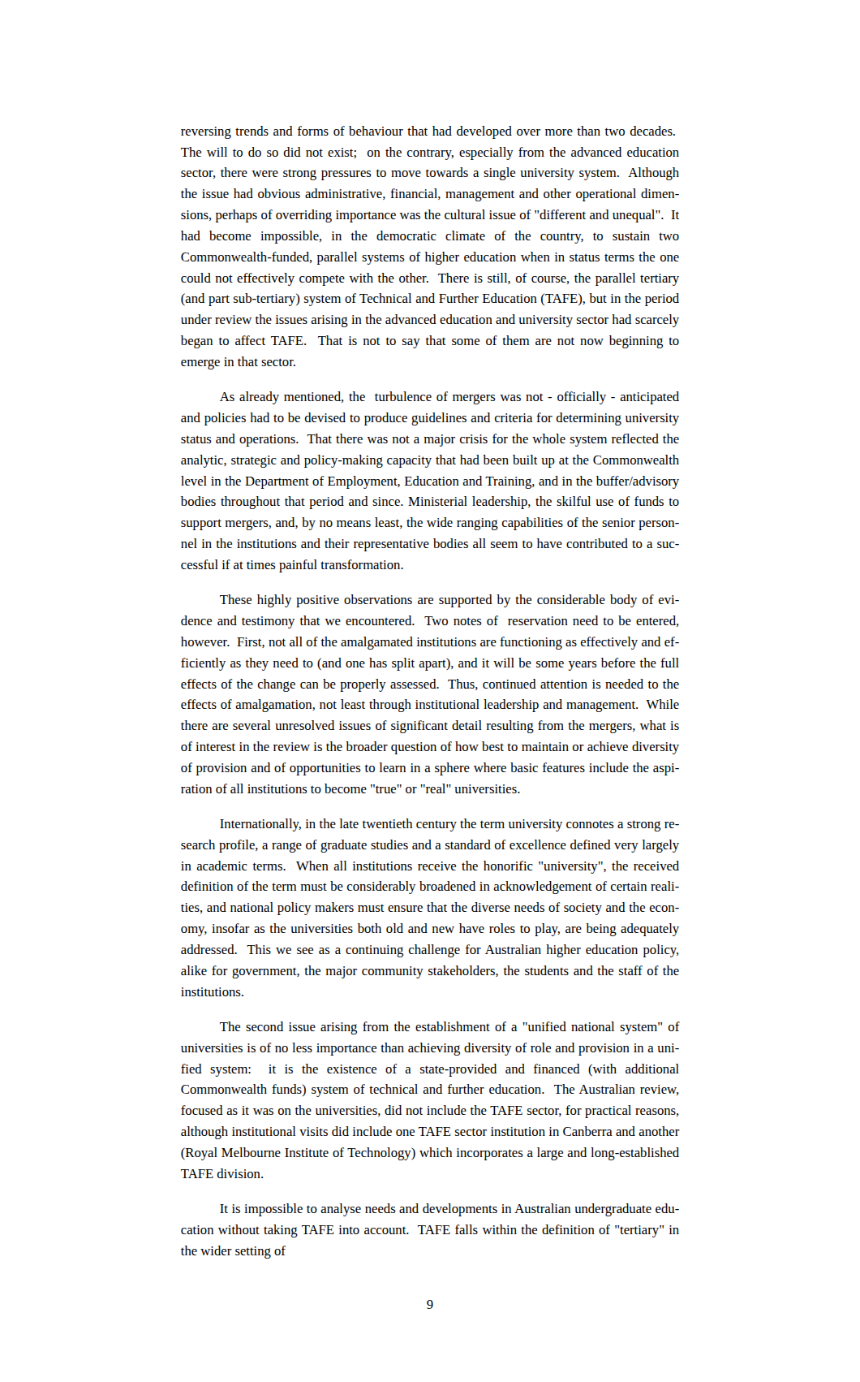reversing trends and forms of behaviour that had developed over more than two decades. The will to do so did not exist; on the contrary, especially from the advanced education sector, there were strong pressures to move towards a single university system. Although the issue had obvious administrative, financial, management and other operational dimensions, perhaps of overriding importance was the cultural issue of "different and unequal". It had become impossible, in the democratic climate of the country, to sustain two Commonwealth-funded, parallel systems of higher education when in status terms the one could not effectively compete with the other. There is still, of course, the parallel tertiary (and part sub-tertiary) system of Technical and Further Education (TAFE), but in the period under review the issues arising in the advanced education and university sector had scarcely began to affect TAFE. That is not to say that some of them are not now beginning to emerge in that sector.
As already mentioned, the turbulence of mergers was not - officially - anticipated and policies had to be devised to produce guidelines and criteria for determining university status and operations. That there was not a major crisis for the whole system reflected the analytic, strategic and policy-making capacity that had been built up at the Commonwealth level in the Department of Employment, Education and Training, and in the buffer/advisory bodies throughout that period and since. Ministerial leadership, the skilful use of funds to support mergers, and, by no means least, the wide ranging capabilities of the senior personnel in the institutions and their representative bodies all seem to have contributed to a successful if at times painful transformation.
These highly positive observations are supported by the considerable body of evidence and testimony that we encountered. Two notes of reservation need to be entered, however. First, not all of the amalgamated institutions are functioning as effectively and efficiently as they need to (and one has split apart), and it will be some years before the full effects of the change can be properly assessed. Thus, continued attention is needed to the effects of amalgamation, not least through institutional leadership and management. While there are several unresolved issues of significant detail resulting from the mergers, what is of interest in the review is the broader question of how best to maintain or achieve diversity of provision and of opportunities to learn in a sphere where basic features include the aspiration of all institutions to become "true" or "real" universities.
Internationally, in the late twentieth century the term university connotes a strong research profile, a range of graduate studies and a standard of excellence defined very largely in academic terms. When all institutions receive the honorific "university", the received definition of the term must be considerably broadened in acknowledgement of certain realities, and national policy makers must ensure that the diverse needs of society and the economy, insofar as the universities both old and new have roles to play, are being adequately addressed. This we see as a continuing challenge for Australian higher education policy, alike for government, the major community stakeholders, the students and the staff of the institutions.
The second issue arising from the establishment of a "unified national system" of universities is of no less importance than achieving diversity of role and provision in a unified system: it is the existence of a state-provided and financed (with additional Commonwealth funds) system of technical and further education. The Australian review, focused as it was on the universities, did not include the TAFE sector, for practical reasons, although institutional visits did include one TAFE sector institution in Canberra and another (Royal Melbourne Institute of Technology) which incorporates a large and long-established TAFE division.
It is impossible to analyse needs and developments in Australian undergraduate education without taking TAFE into account. TAFE falls within the definition of "tertiary" in the wider setting of
9